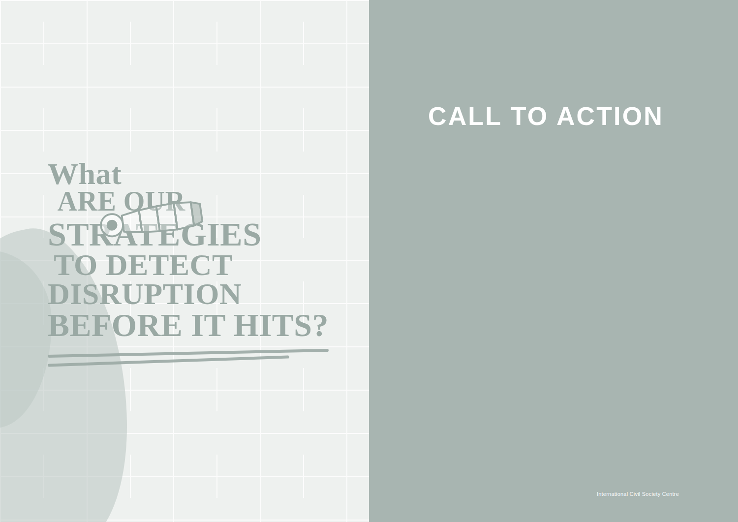What are our Strategies to detect disruption before it hits?
Call to Action
International Civil Society Centre